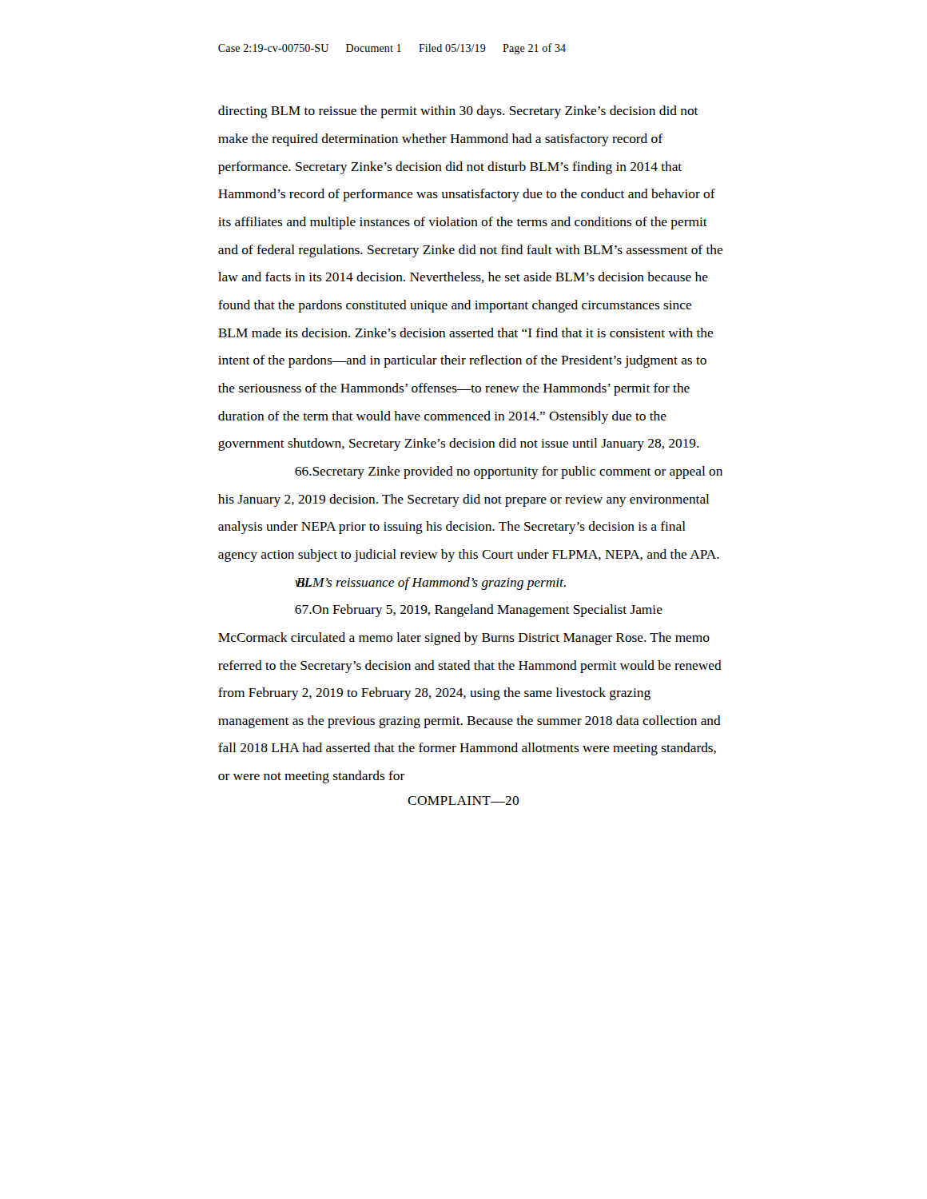Case 2:19-cv-00750-SU Document 1 Filed 05/13/19 Page 21 of 34
directing BLM to reissue the permit within 30 days. Secretary Zinke’s decision did not make the required determination whether Hammond had a satisfactory record of performance. Secretary Zinke’s decision did not disturb BLM’s finding in 2014 that Hammond’s record of performance was unsatisfactory due to the conduct and behavior of its affiliates and multiple instances of violation of the terms and conditions of the permit and of federal regulations. Secretary Zinke did not find fault with BLM’s assessment of the law and facts in its 2014 decision. Nevertheless, he set aside BLM’s decision because he found that the pardons constituted unique and important changed circumstances since BLM made its decision. Zinke’s decision asserted that “I find that it is consistent with the intent of the pardons—and in particular their reflection of the President’s judgment as to the seriousness of the Hammonds’ offenses—to renew the Hammonds’ permit for the duration of the term that would have commenced in 2014.” Ostensibly due to the government shutdown, Secretary Zinke’s decision did not issue until January 28, 2019.
66. Secretary Zinke provided no opportunity for public comment or appeal on his January 2, 2019 decision. The Secretary did not prepare or review any environmental analysis under NEPA prior to issuing his decision. The Secretary’s decision is a final agency action subject to judicial review by this Court under FLPMA, NEPA, and the APA.
vii. BLM’s reissuance of Hammond’s grazing permit.
67. On February 5, 2019, Rangeland Management Specialist Jamie McCormack circulated a memo later signed by Burns District Manager Rose. The memo referred to the Secretary’s decision and stated that the Hammond permit would be renewed from February 2, 2019 to February 28, 2024, using the same livestock grazing management as the previous grazing permit. Because the summer 2018 data collection and fall 2018 LHA had asserted that the former Hammond allotments were meeting standards, or were not meeting standards for
COMPLAINT—20